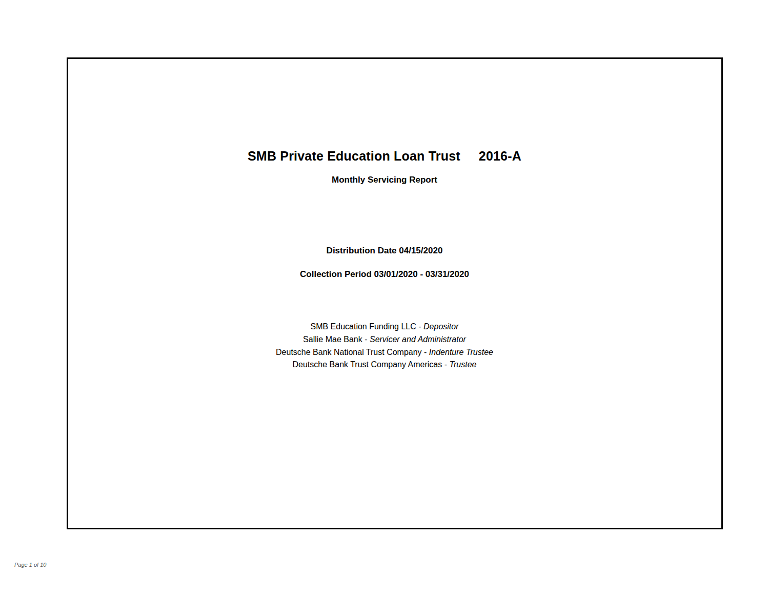SMB Private Education Loan Trust 2016-A
Monthly Servicing Report
Distribution Date 04/15/2020
Collection Period 03/01/2020 - 03/31/2020
SMB Education Funding LLC - Depositor
Sallie Mae Bank - Servicer and Administrator
Deutsche Bank National Trust Company - Indenture Trustee
Deutsche Bank Trust Company Americas - Trustee
Page 1 of 10